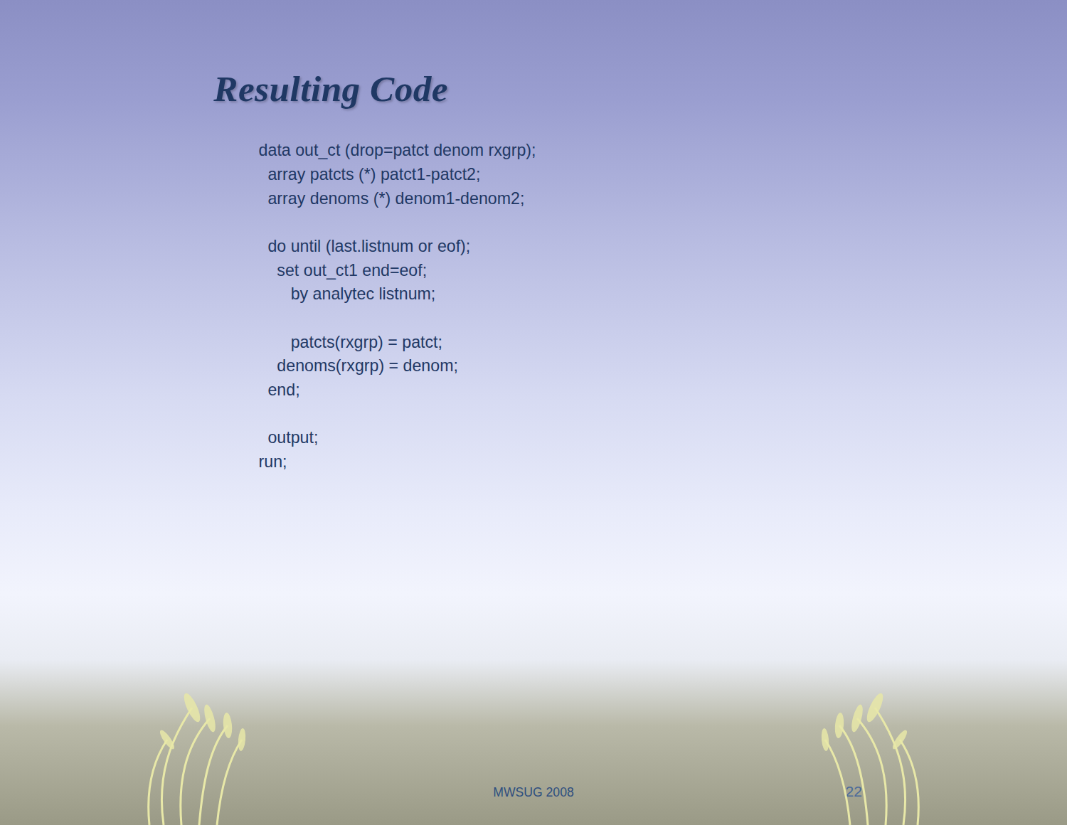Resulting Code
data out_ct (drop=patct denom rxgrp);
  array patcts (*) patct1-patct2;
  array denoms (*) denom1-denom2;

  do until (last.listnum or eof);
    set out_ct1 end=eof;
       by analytec listnum;

       patcts(rxgrp) = patct;
    denoms(rxgrp) = denom;
  end;

  output;
run;
MWSUG 2008 22